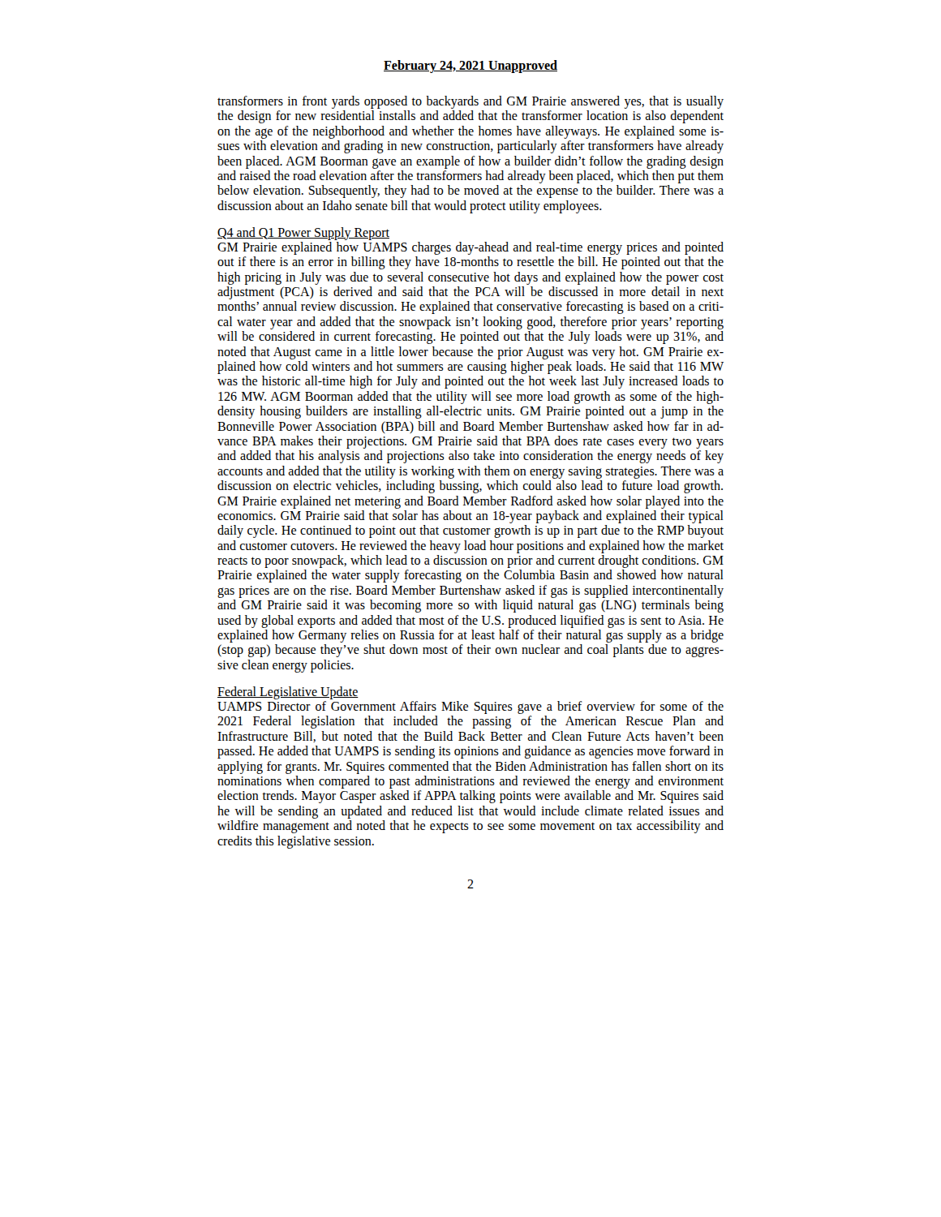February 24, 2021 Unapproved
transformers in front yards opposed to backyards and GM Prairie answered yes, that is usually the design for new residential installs and added that the transformer location is also dependent on the age of the neighborhood and whether the homes have alleyways. He explained some issues with elevation and grading in new construction, particularly after transformers have already been placed. AGM Boorman gave an example of how a builder didn’t follow the grading design and raised the road elevation after the transformers had already been placed, which then put them below elevation. Subsequently, they had to be moved at the expense to the builder. There was a discussion about an Idaho senate bill that would protect utility employees.
Q4 and Q1 Power Supply Report
GM Prairie explained how UAMPS charges day-ahead and real-time energy prices and pointed out if there is an error in billing they have 18-months to resettle the bill. He pointed out that the high pricing in July was due to several consecutive hot days and explained how the power cost adjustment (PCA) is derived and said that the PCA will be discussed in more detail in next months’ annual review discussion. He explained that conservative forecasting is based on a critical water year and added that the snowpack isn’t looking good, therefore prior years’ reporting will be considered in current forecasting. He pointed out that the July loads were up 31%, and noted that August came in a little lower because the prior August was very hot. GM Prairie explained how cold winters and hot summers are causing higher peak loads. He said that 116 MW was the historic all-time high for July and pointed out the hot week last July increased loads to 126 MW. AGM Boorman added that the utility will see more load growth as some of the high-density housing builders are installing all-electric units. GM Prairie pointed out a jump in the Bonneville Power Association (BPA) bill and Board Member Burtenshaw asked how far in advance BPA makes their projections. GM Prairie said that BPA does rate cases every two years and added that his analysis and projections also take into consideration the energy needs of key accounts and added that the utility is working with them on energy saving strategies. There was a discussion on electric vehicles, including bussing, which could also lead to future load growth. GM Prairie explained net metering and Board Member Radford asked how solar played into the economics. GM Prairie said that solar has about an 18-year payback and explained their typical daily cycle. He continued to point out that customer growth is up in part due to the RMP buyout and customer cutovers. He reviewed the heavy load hour positions and explained how the market reacts to poor snowpack, which lead to a discussion on prior and current drought conditions. GM Prairie explained the water supply forecasting on the Columbia Basin and showed how natural gas prices are on the rise. Board Member Burtenshaw asked if gas is supplied intercontinentally and GM Prairie said it was becoming more so with liquid natural gas (LNG) terminals being used by global exports and added that most of the U.S. produced liquified gas is sent to Asia. He explained how Germany relies on Russia for at least half of their natural gas supply as a bridge (stop gap) because they’ve shut down most of their own nuclear and coal plants due to aggressive clean energy policies.
Federal Legislative Update
UAMPS Director of Government Affairs Mike Squires gave a brief overview for some of the 2021 Federal legislation that included the passing of the American Rescue Plan and Infrastructure Bill, but noted that the Build Back Better and Clean Future Acts haven’t been passed. He added that UAMPS is sending its opinions and guidance as agencies move forward in applying for grants. Mr. Squires commented that the Biden Administration has fallen short on its nominations when compared to past administrations and reviewed the energy and environment election trends. Mayor Casper asked if APPA talking points were available and Mr. Squires said he will be sending an updated and reduced list that would include climate related issues and wildfire management and noted that he expects to see some movement on tax accessibility and credits this legislative session.
2